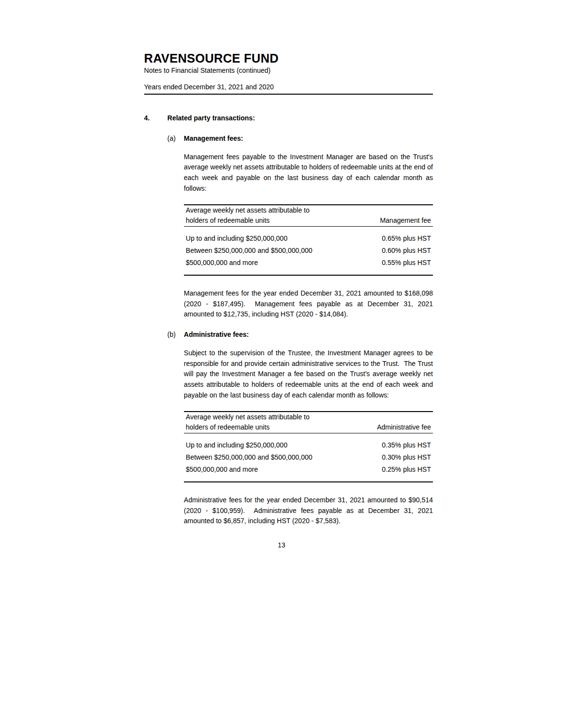RAVENSOURCE FUND
Notes to Financial Statements (continued)
Years ended December 31, 2021 and 2020
4. Related party transactions:
(a) Management fees:
Management fees payable to the Investment Manager are based on the Trust's average weekly net assets attributable to holders of redeemable units at the end of each week and payable on the last business day of each calendar month as follows:
| Average weekly net assets attributable to holders of redeemable units | Management fee |
| --- | --- |
| Up to and including $250,000,000 | 0.65% plus HST |
| Between $250,000,000 and $500,000,000 | 0.60% plus HST |
| $500,000,000 and more | 0.55% plus HST |
Management fees for the year ended December 31, 2021 amounted to $168,098 (2020 - $187,495). Management fees payable as at December 31, 2021 amounted to $12,735, including HST (2020 - $14,084).
(b) Administrative fees:
Subject to the supervision of the Trustee, the Investment Manager agrees to be responsible for and provide certain administrative services to the Trust. The Trust will pay the Investment Manager a fee based on the Trust's average weekly net assets attributable to holders of redeemable units at the end of each week and payable on the last business day of each calendar month as follows:
| Average weekly net assets attributable to holders of redeemable units | Administrative fee |
| --- | --- |
| Up to and including $250,000,000 | 0.35% plus HST |
| Between $250,000,000 and $500,000,000 | 0.30% plus HST |
| $500,000,000 and more | 0.25% plus HST |
Administrative fees for the year ended December 31, 2021 amounted to $90,514 (2020 - $100,959). Administrative fees payable as at December 31, 2021 amounted to $6,857, including HST (2020 - $7,583).
13